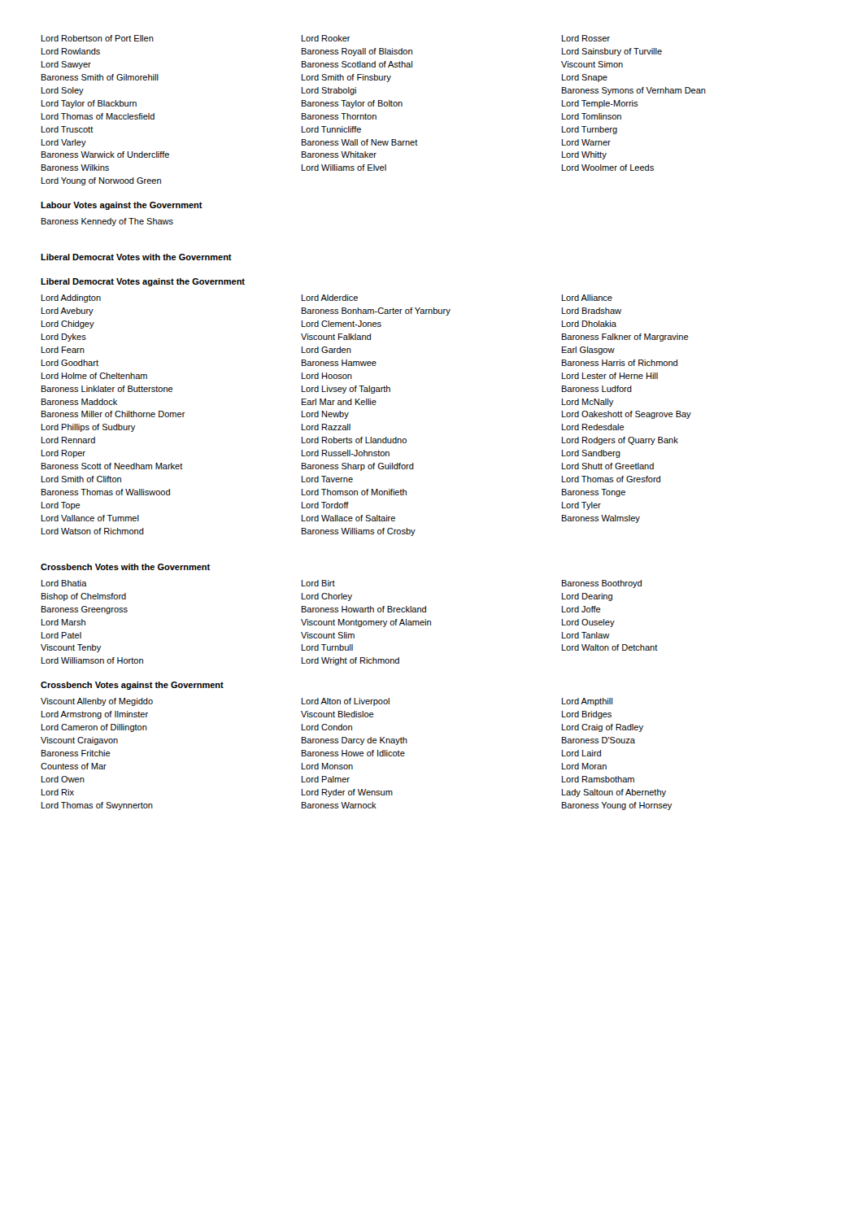| Lord Robertson of Port Ellen | Lord Rooker | Lord Rosser |
| Lord Rowlands | Baroness Royall of Blaisdon | Lord Sainsbury of Turville |
| Lord Sawyer | Baroness Scotland of Asthal | Viscount Simon |
| Baroness Smith of Gilmorehill | Lord Smith of Finsbury | Lord Snape |
| Lord Soley | Lord Strabolgi | Baroness Symons of Vernham Dean |
| Lord Taylor of Blackburn | Baroness Taylor of Bolton | Lord Temple-Morris |
| Lord Thomas of Macclesfield | Baroness Thornton | Lord Tomlinson |
| Lord Truscott | Lord Tunnicliffe | Lord Turnberg |
| Lord Varley | Baroness Wall of New Barnet | Lord Warner |
| Baroness Warwick of Undercliffe | Baroness Whitaker | Lord Whitty |
| Baroness Wilkins | Lord Williams of Elvel | Lord Woolmer of Leeds |
| Lord Young of Norwood Green | | |
Labour Votes against the Government
Baroness Kennedy of The Shaws
Liberal Democrat Votes with the Government
Liberal Democrat Votes against the Government
| Lord Addington | Lord Alderdice | Lord Alliance |
| Lord Avebury | Baroness Bonham-Carter of Yarnbury | Lord Bradshaw |
| Lord Chidgey | Lord Clement-Jones | Lord Dholakia |
| Lord Dykes | Viscount Falkland | Baroness Falkner of Margravine |
| Lord Fearn | Lord Garden | Earl Glasgow |
| Lord Goodhart | Baroness Hamwee | Baroness Harris of Richmond |
| Lord Holme of Cheltenham | Lord Hooson | Lord Lester of Herne Hill |
| Baroness Linklater of Butterstone | Lord Livsey of Talgarth | Baroness Ludford |
| Baroness Maddock | Earl Mar and Kellie | Lord McNally |
| Baroness Miller of Chilthorne Domer | Lord Newby | Lord Oakeshott of Seagrove Bay |
| Lord Phillips of Sudbury | Lord Razzall | Lord Redesdale |
| Lord Rennard | Lord Roberts of Llandudno | Lord Rodgers of Quarry Bank |
| Lord Roper | Lord Russell-Johnston | Lord Sandberg |
| Baroness Scott of Needham Market | Baroness Sharp of Guildford | Lord Shutt of Greetland |
| Lord Smith of Clifton | Lord Taverne | Lord Thomas of Gresford |
| Baroness Thomas of Walliswood | Lord Thomson of Monifieth | Baroness Tonge |
| Lord Tope | Lord Tordoff | Lord Tyler |
| Lord Vallance of Tummel | Lord Wallace of Saltaire | Baroness Walmsley |
| Lord Watson of Richmond | Baroness Williams of Crosby | |
Crossbench Votes with the Government
| Lord Bhatia | Lord Birt | Baroness Boothroyd |
| Bishop of Chelmsford | Lord Chorley | Lord Dearing |
| Baroness Greengross | Baroness Howarth of Breckland | Lord Joffe |
| Lord Marsh | Viscount Montgomery of Alamein | Lord Ouseley |
| Lord Patel | Viscount Slim | Lord Tanlaw |
| Viscount Tenby | Lord Turnbull | Lord Walton of Detchant |
| Lord Williamson of Horton | Lord Wright of Richmond | |
Crossbench Votes against the Government
| Viscount Allenby of Megiddo | Lord Alton of Liverpool | Lord Ampthill |
| Lord Armstrong of Ilminster | Viscount Bledisloe | Lord Bridges |
| Lord Cameron of Dillington | Lord Condon | Lord Craig of Radley |
| Viscount Craigavon | Baroness Darcy de Knayth | Baroness D'Souza |
| Baroness Fritchie | Baroness Howe of Idlicote | Lord Laird |
| Countess of Mar | Lord Monson | Lord Moran |
| Lord Owen | Lord Palmer | Lord Ramsbotham |
| Lord Rix | Lord Ryder of Wensum | Lady Saltoun of Abernethy |
| Lord Thomas of Swynnerton | Baroness Warnock | Baroness Young of Hornsey |